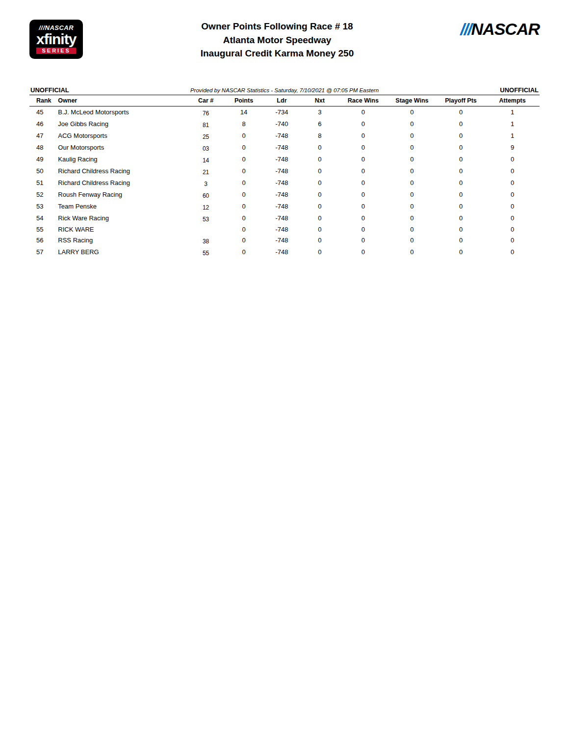///NASCAR
xfinity
SERIES
Owner Points Following Race # 18
Atlanta Motor Speedway
Inaugural Credit Karma Money 250
///NASCAR
Provided by NASCAR Statistics - Saturday, 7/10/2021 @ 07:05 PM Eastern
UNOFFICIAL UNOFFICIAL
| Rank | Owner | Car # | Points | Ldr | Nxt | Race Wins | Stage Wins | Playoff Pts | Attempts |
| --- | --- | --- | --- | --- | --- | --- | --- | --- | --- |
| 45 | B.J. McLeod Motorsports | 76 | 14 | -734 | 3 | 0 | 0 | 0 | 1 |
| 46 | Joe Gibbs Racing | 81 | 8 | -740 | 6 | 0 | 0 | 0 | 1 |
| 47 | ACG Motorsports | 25 | 0 | -748 | 8 | 0 | 0 | 0 | 1 |
| 48 | Our Motorsports | 03 | 0 | -748 | 0 | 0 | 0 | 0 | 9 |
| 49 | Kaulig Racing | 14 | 0 | -748 | 0 | 0 | 0 | 0 | 0 |
| 50 | Richard Childress Racing | 21 | 0 | -748 | 0 | 0 | 0 | 0 | 0 |
| 51 | Richard Childress Racing | 3 | 0 | -748 | 0 | 0 | 0 | 0 | 0 |
| 52 | Roush Fenway Racing | 60 | 0 | -748 | 0 | 0 | 0 | 0 | 0 |
| 53 | Team Penske | 12 | 0 | -748 | 0 | 0 | 0 | 0 | 0 |
| 54 | Rick Ware Racing | 53 | 0 | -748 | 0 | 0 | 0 | 0 | 0 |
| 55 | RICK WARE | | 0 | -748 | 0 | 0 | 0 | 0 | 0 |
| 56 | RSS Racing | 38 | 0 | -748 | 0 | 0 | 0 | 0 | 0 |
| 57 | LARRY BERG | 55 | 0 | -748 | 0 | 0 | 0 | 0 | 0 |